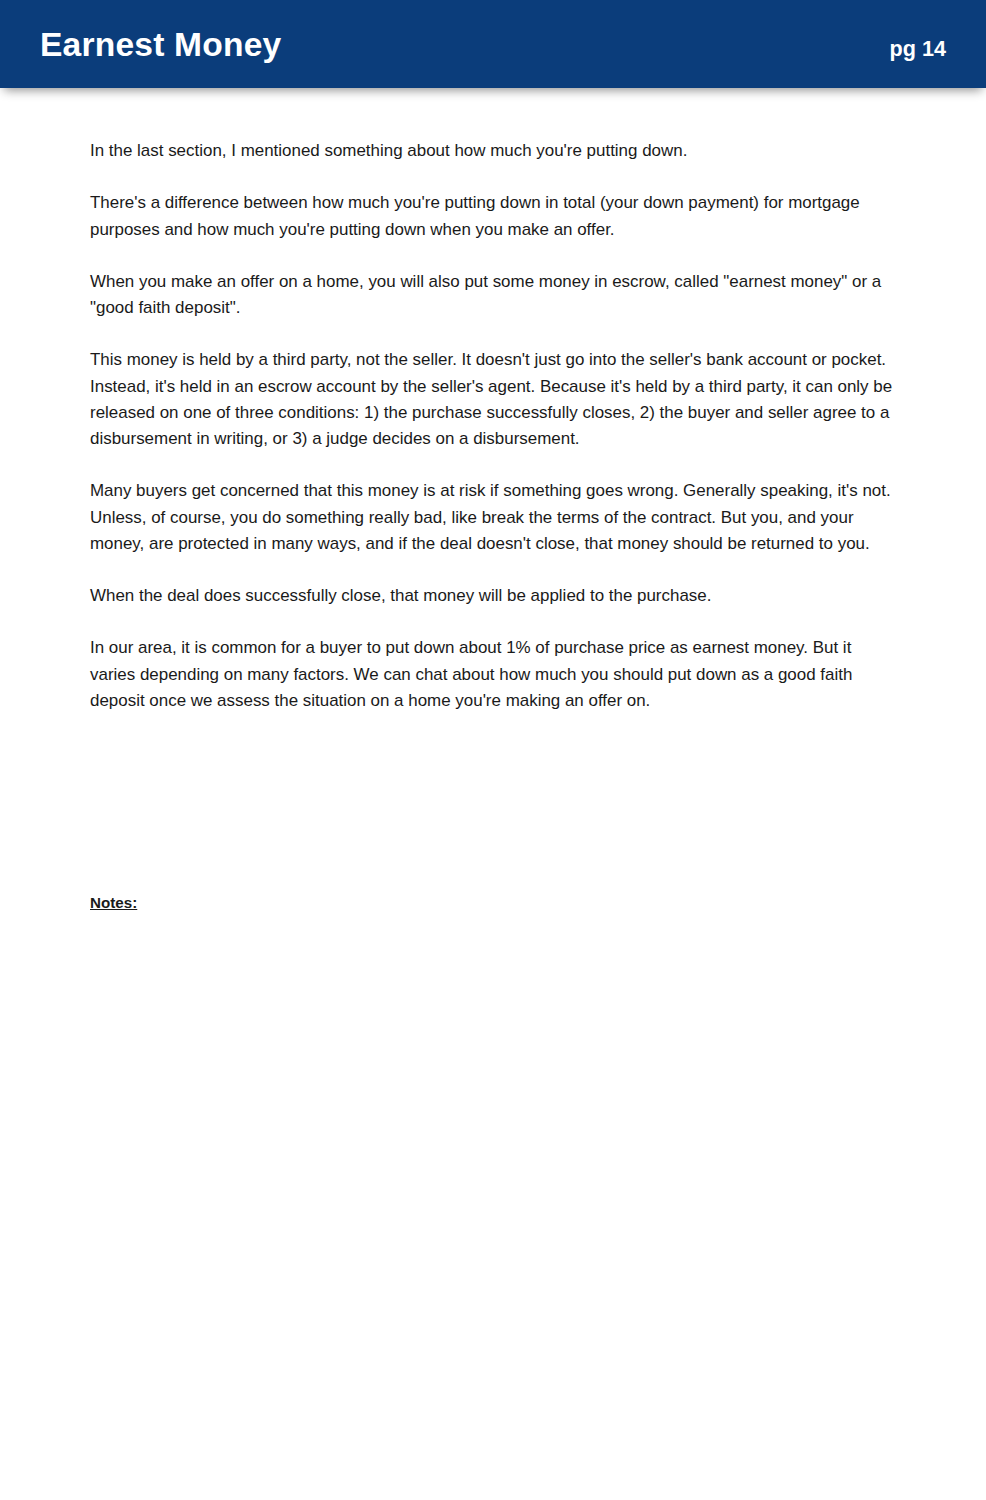Earnest Money
pg 14
In the last section, I mentioned something about how much you're putting down.
There's a difference between how much you're putting down in total (your down payment) for mortgage purposes and how much you're putting down when you make an offer.
When you make an offer on a home, you will also put some money in escrow, called "earnest money" or a "good faith deposit".
This money is held by a third party, not the seller. It doesn't just go into the seller's bank account or pocket. Instead, it's held in an escrow account by the seller's agent. Because it's held by a third party, it can only be released on one of three conditions: 1) the purchase successfully closes, 2) the buyer and seller agree to a disbursement in writing, or 3) a judge decides on a disbursement.
Many buyers get concerned that this money is at risk if something goes wrong. Generally speaking, it's not. Unless, of course, you do something really bad, like break the terms of the contract. But you, and your money, are protected in many ways, and if the deal doesn't close, that money should be returned to you.
When the deal does successfully close, that money will be applied to the purchase.
In our area, it is common for a buyer to put down about 1% of purchase price as earnest money. But it varies depending on many factors. We can chat about how much you should put down as a good faith deposit once we assess the situation on a home you're making an offer on.
Notes: